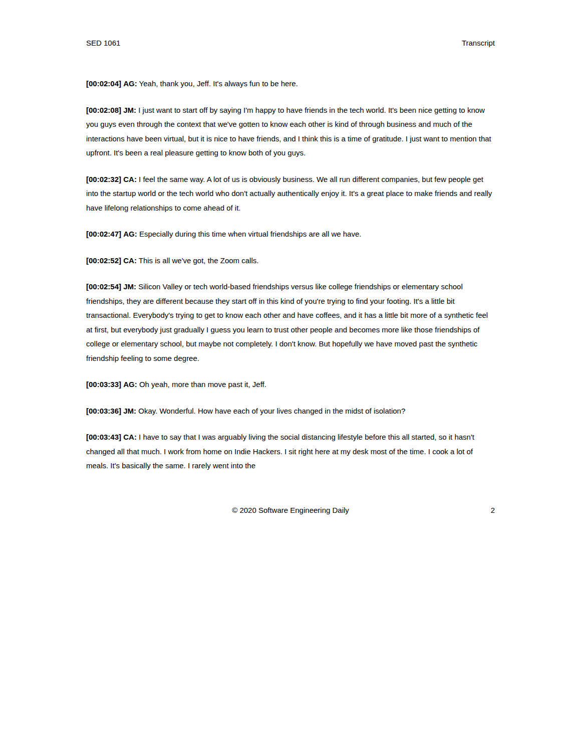SED 1061 Transcript
[00:02:04] AG: Yeah, thank you, Jeff. It's always fun to be here.
[00:02:08] JM: I just want to start off by saying I'm happy to have friends in the tech world. It's been nice getting to know you guys even through the context that we've gotten to know each other is kind of through business and much of the interactions have been virtual, but it is nice to have friends, and I think this is a time of gratitude. I just want to mention that upfront. It's been a real pleasure getting to know both of you guys.
[00:02:32] CA: I feel the same way. A lot of us is obviously business. We all run different companies, but few people get into the startup world or the tech world who don't actually authentically enjoy it. It's a great place to make friends and really have lifelong relationships to come ahead of it.
[00:02:47] AG: Especially during this time when virtual friendships are all we have.
[00:02:52] CA: This is all we've got, the Zoom calls.
[00:02:54] JM: Silicon Valley or tech world-based friendships versus like college friendships or elementary school friendships, they are different because they start off in this kind of you're trying to find your footing. It's a little bit transactional. Everybody's trying to get to know each other and have coffees, and it has a little bit more of a synthetic feel at first, but everybody just gradually I guess you learn to trust other people and becomes more like those friendships of college or elementary school, but maybe not completely. I don't know. But hopefully we have moved past the synthetic friendship feeling to some degree.
[00:03:33] AG: Oh yeah, more than move past it, Jeff.
[00:03:36] JM: Okay. Wonderful. How have each of your lives changed in the midst of isolation?
[00:03:43] CA: I have to say that I was arguably living the social distancing lifestyle before this all started, so it hasn't changed all that much. I work from home on Indie Hackers. I sit right here at my desk most of the time. I cook a lot of meals. It's basically the same. I rarely went into the
© 2020 Software Engineering Daily 2